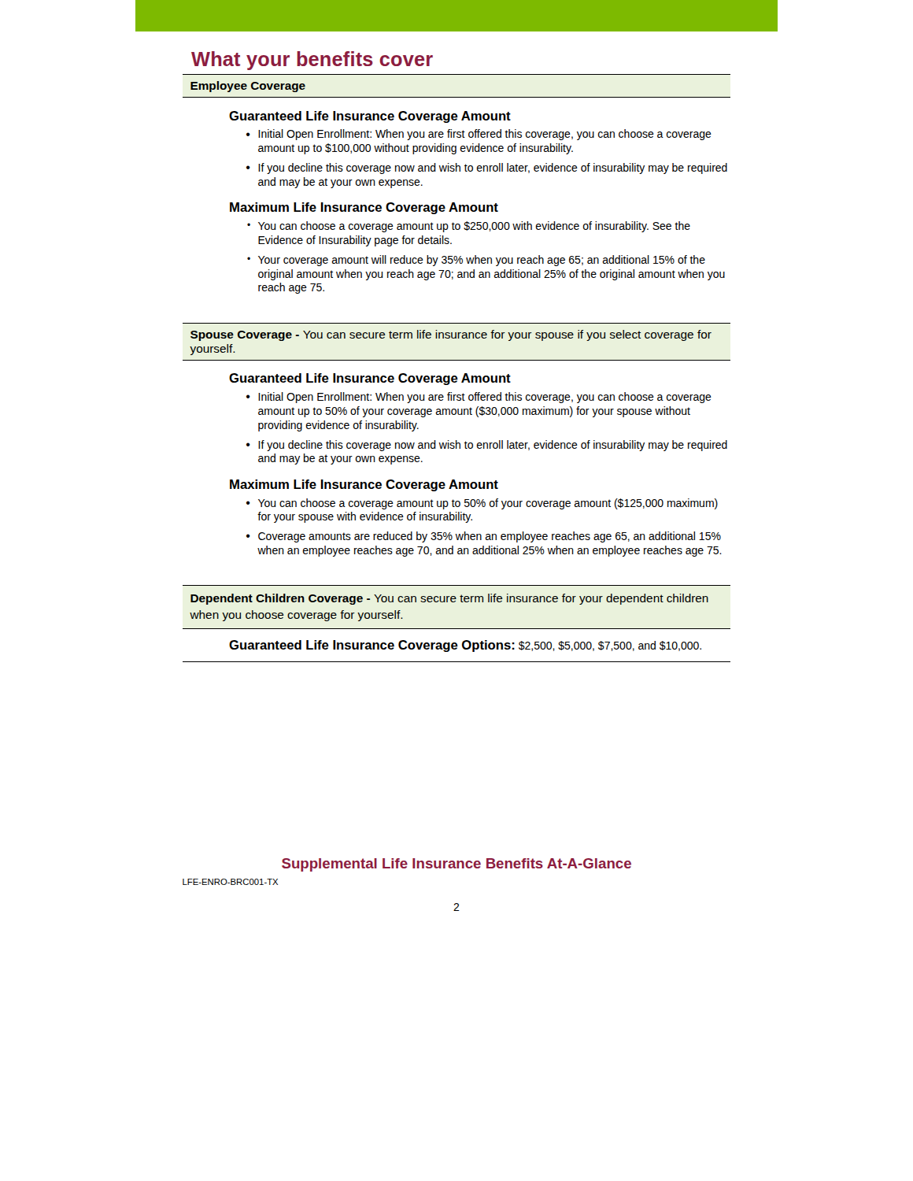What your benefits cover
Employee Coverage
Guaranteed Life Insurance Coverage Amount
Initial Open Enrollment: When you are first offered this coverage, you can choose a coverage amount up to $100,000 without providing evidence of insurability.
If you decline this coverage now and wish to enroll later, evidence of insurability may be required and may be at your own expense.
Maximum Life Insurance Coverage Amount
You can choose a coverage amount up to $250,000 with evidence of insurability. See the Evidence of Insurability page for details.
Your coverage amount will reduce by 35% when you reach age 65; an additional 15% of the original amount when you reach age 70; and an additional 25% of the original amount when you reach age 75.
Spouse Coverage - You can secure term life insurance for your spouse if you select coverage for yourself.
Guaranteed Life Insurance Coverage Amount
Initial Open Enrollment: When you are first offered this coverage, you can choose a coverage amount up to 50% of your coverage amount ($30,000 maximum) for your spouse without providing evidence of insurability.
If you decline this coverage now and wish to enroll later, evidence of insurability may be required and may be at your own expense.
Maximum Life Insurance Coverage Amount
You can choose a coverage amount up to 50% of your coverage amount ($125,000 maximum) for your spouse with evidence of insurability.
Coverage amounts are reduced by 35% when an employee reaches age 65, an additional 15% when an employee reaches age 70, and an additional 25% when an employee reaches age 75.
Dependent Children Coverage - You can secure term life insurance for your dependent children when you choose coverage for yourself.
Guaranteed Life Insurance Coverage Options: $2,500, $5,000, $7,500, and $10,000.
Supplemental Life Insurance Benefits At-A-Glance
LFE-ENRO-BRC001-TX
2